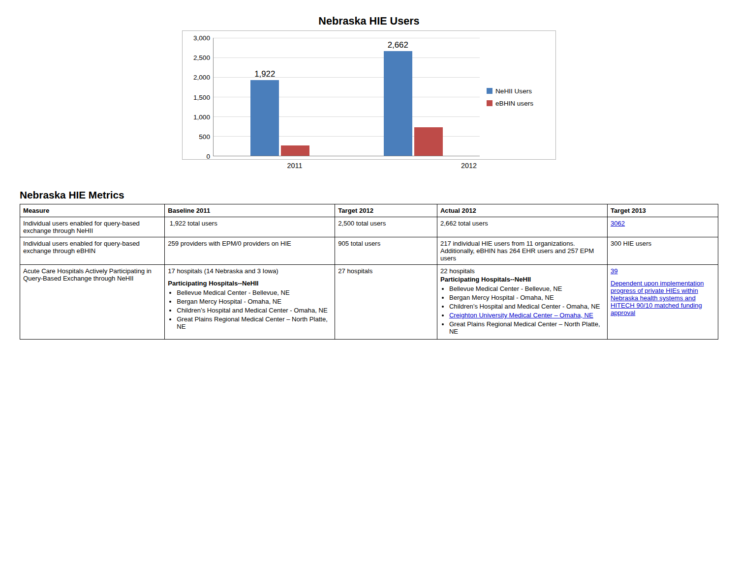Nebraska HIE Users
3,000 2,500 2,000 1,500 1,000 500 0
1,922
2,662
NeHII Users
eBHIN users
2011 2012
Nebraska HIE Metrics
| Measure | Baseline 2011 | Target 2012 | Actual 2012 | Target 2013 |
| --- | --- | --- | --- | --- |
| Individual users enabled for query-based exchange through NeHII | 1,922 total users | 2,500 total users | 2,662 total users | 3062 |
| Individual users enabled for query-based exchange through eBHIN | 259 providers with EPM/0 providers on HIE | 905 total users | 217 individual HIE users from 11 organizations. Additionally, eBHIN has 264 EHR users and 257 EPM users | 300 HIE users |
| Acute Care Hospitals Actively Participating in Query-Based Exchange through NeHII | 17 hospitals (14 Nebraska and 3 Iowa) Participating Hospitals--NeHII Bellevue Medical Center - Bellevue, NE Bergan Mercy Hospital - Omaha, NE Children’s Hospital and Medical Center - Omaha, NE Great Plains Regional Medical Center – North Platte, NE | 27 hospitals | 22 hospitals Participating Hospitals--NeHII Bellevue Medical Center - Bellevue, NE Bergan Mercy Hospital - Omaha, NE Children’s Hospital and Medical Center - Omaha, NE Creighton University Medical Center – Omaha, NE Great Plains Regional Medical Center – North Platte, NE | 39 Dependent upon implementation progress of private HIEs within Nebraska health systems and HITECH 90/10 matched funding approval |